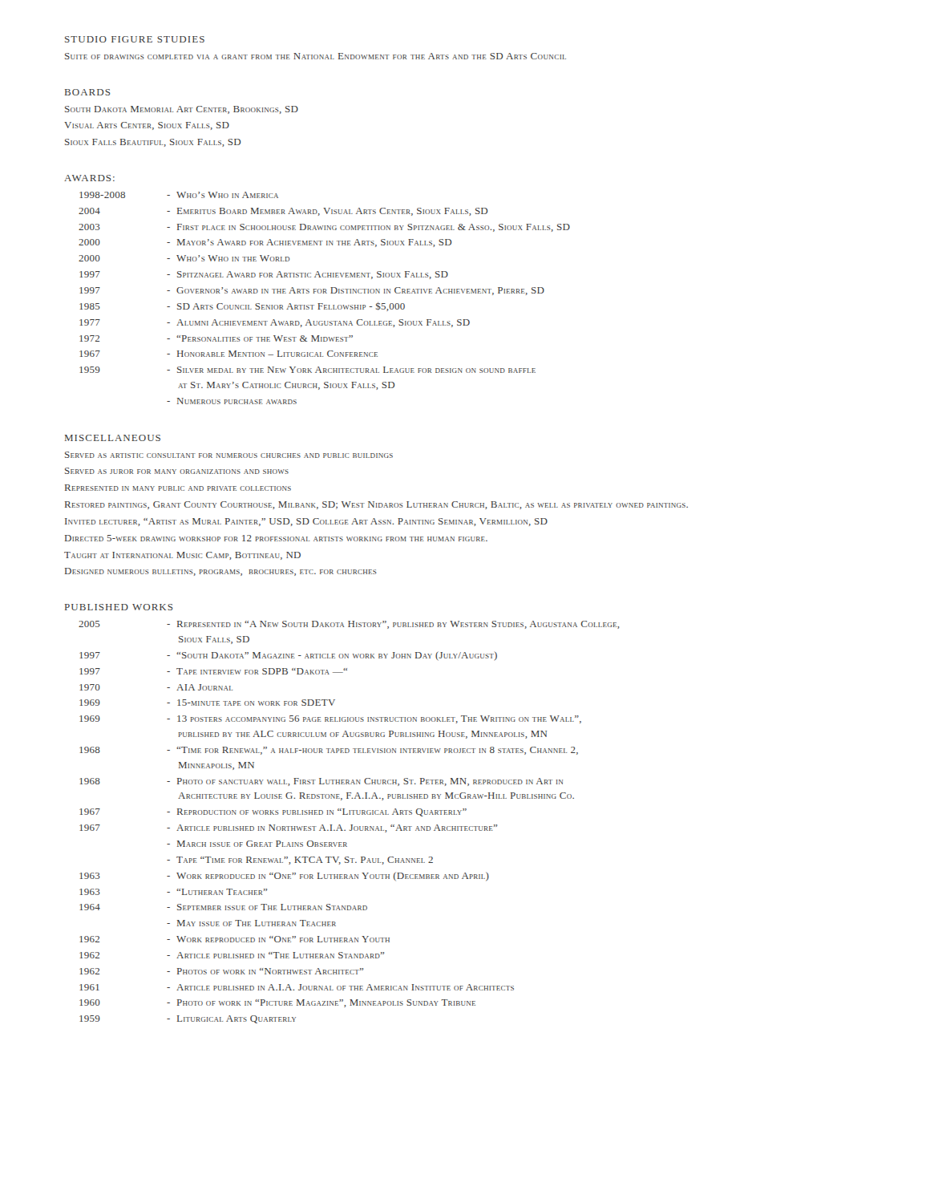Studio Figure Studies
Suite of drawings completed via a grant from the National Endowment for the Arts and the SD Arts Council
Boards
South Dakota Memorial Art Center, Brookings, SD
Visual Arts Center, Sioux Falls, SD
Sioux Falls Beautiful, Sioux Falls, SD
Awards:
| 1998-2008 | - Who’s Who in America |
| 2004 | - Emeritus Board Member Award, Visual Arts Center, Sioux Falls, SD |
| 2003 | - First place in Schoolhouse Drawing competition by Spitznagel & Asso., Sioux Falls, SD |
| 2000 | - Mayor’s Award for Achievement in the Arts, Sioux Falls, SD |
| 2000 | - Who’s Who in the World |
| 1997 | - Spitznagel Award for Artistic Achievement, Sioux Falls, SD |
| 1997 | - Governor’s award in the Arts for Distinction in Creative Achievement, Pierre, SD |
| 1985 | - SD Arts Council Senior Artist Fellowship - $5,000 |
| 1977 | - Alumni Achievement Award, Augustana College, Sioux Falls, SD |
| 1972 | - “Personalities of the West & Midwest” |
| 1967 | - Honorable Mention – Liturgical Conference |
| 1959 | - Silver medal by the New York Architectural League for design on sound baffle at St. Mary’s Catholic Church, Sioux Falls, SD |
| | - Numerous purchase awards |
Miscellaneous
Served as artistic consultant for numerous churches and public buildings
Served as juror for many organizations and shows
Represented in many public and private collections
Restored paintings, Grant County Courthouse, Milbank, SD; West Nidaros Lutheran Church, Baltic, as well as privately owned paintings.
Invited lecturer, “Artist as Mural Painter,” USD, SD College Art Assn. Painting Seminar, Vermillion, SD
Directed 5-week drawing workshop for 12 professional artists working from the human figure.
Taught at International Music Camp, Bottineau, ND
Designed numerous bulletins, programs, brochures, etc. for churches
Published Works
| 2005 | - Represented in “A New South Dakota History”, published by Western Studies, Augustana College, Sioux Falls, SD |
| 1997 | - “South Dakota” Magazine - article on work by John Day (July/August) |
| 1997 | - Tape interview for SDPB “Dakota —“ |
| 1970 | - AIA Journal |
| 1969 | - 15-minute tape on work for SDETV |
| 1969 | - 13 posters accompanying 56 page religious instruction booklet, The Writing on the Wall”, published by the ALC curriculum of Augsburg Publishing House, Minneapolis, MN |
| 1968 | - “Time for Renewal,” a half-hour taped television interview project in 8 states, Channel 2, Minneapolis, MN |
| 1968 | - Photo of sanctuary wall, First Lutheran Church, St. Peter, MN, reproduced in Art in Architecture by Louise G. Redstone, F.A.I.A., published by McGraw-Hill Publishing Co. |
| 1967 | - Reproduction of works published in “Liturgical Arts Quarterly” |
| 1967 | - Article published in Northwest A.I.A. Journal, “Art and Architecture” |
| | - March issue of Great Plains Observer |
| | - Tape “Time for Renewal”, KTCA TV, St. Paul, Channel 2 |
| 1963 | - Work reproduced in “One” for Lutheran Youth (December and April) |
| 1963 | - “Lutheran Teacher” |
| 1964 | - September issue of The Lutheran Standard |
| | - May issue of The Lutheran Teacher |
| 1962 | - Work reproduced in “One” for Lutheran Youth |
| 1962 | - Article published in “The Lutheran Standard” |
| 1962 | - Photos of work in “Northwest Architect” |
| 1961 | - Article published in A.I.A. Journal of the American Institute of Architects |
| 1960 | - Photo of work in “Picture Magazine”, Minneapolis Sunday Tribune |
| 1959 | - Liturgical Arts Quarterly |